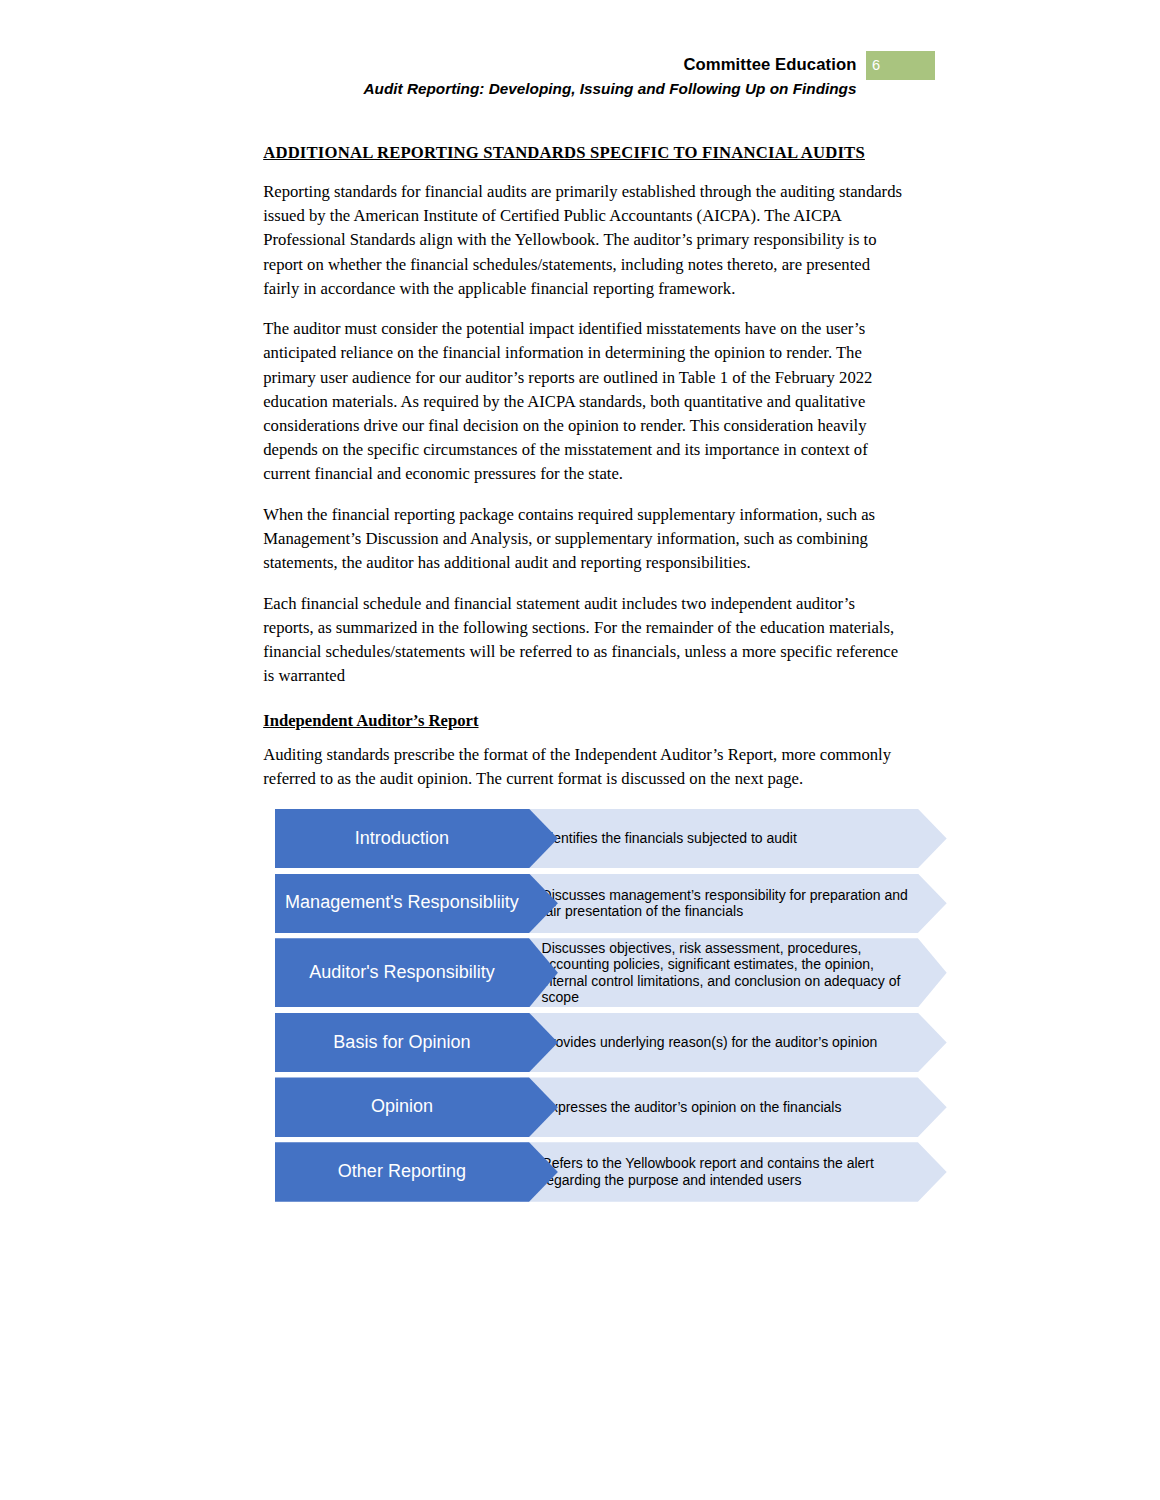6
Committee Education
Audit Reporting: Developing, Issuing and Following Up on Findings
ADDITIONAL REPORTING STANDARDS SPECIFIC TO FINANCIAL AUDITS
Reporting standards for financial audits are primarily established through the auditing standards issued by the American Institute of Certified Public Accountants (AICPA). The AICPA Professional Standards align with the Yellowbook. The auditor’s primary responsibility is to report on whether the financial schedules/statements, including notes thereto, are presented fairly in accordance with the applicable financial reporting framework.
The auditor must consider the potential impact identified misstatements have on the user’s anticipated reliance on the financial information in determining the opinion to render. The primary user audience for our auditor’s reports are outlined in Table 1 of the February 2022 education materials. As required by the AICPA standards, both quantitative and qualitative considerations drive our final decision on the opinion to render. This consideration heavily depends on the specific circumstances of the misstatement and its importance in context of current financial and economic pressures for the state.
When the financial reporting package contains required supplementary information, such as Management’s Discussion and Analysis, or supplementary information, such as combining statements, the auditor has additional audit and reporting responsibilities.
Each financial schedule and financial statement audit includes two independent auditor’s reports, as summarized in the following sections. For the remainder of the education materials, financial schedules/statements will be referred to as financials, unless a more specific reference is warranted
Independent Auditor’s Report
Auditing standards prescribe the format of the Independent Auditor’s Report, more commonly referred to as the audit opinion. The current format is discussed on the next page.
Identifies the financials subjected to audit
Introduction
Discusses management’s responsibility for preparation and fair presentation of the financials
Management's Responsibliity
Discusses objectives, risk assessment, procedures, accounting policies, significant estimates, the opinion, internal control limitations, and conclusion on adequacy of scope
Auditor's Responsibility
Provides underlying reason(s) for the auditor’s opinion
Basis for Opinion
Expresses the auditor’s opinion on the financials
Opinion
Refers to the Yellowbook report and contains the alert regarding the purpose and intended users
Other Reporting